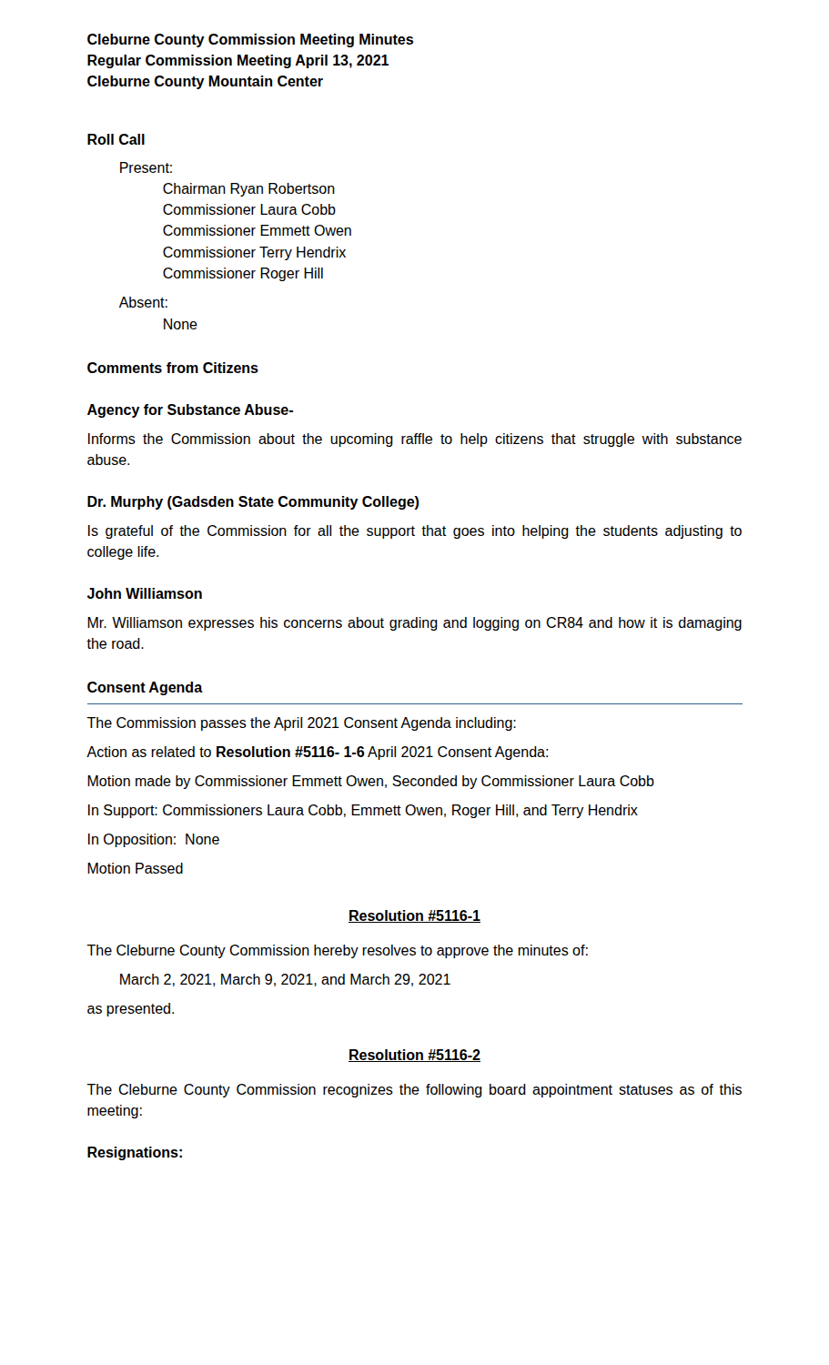Cleburne County Commission Meeting Minutes
Regular Commission Meeting April 13, 2021
Cleburne County Mountain Center
Roll Call
Present:
Chairman Ryan Robertson
Commissioner Laura Cobb
Commissioner Emmett Owen
Commissioner Terry Hendrix
Commissioner Roger Hill
Absent:
None
Comments from Citizens
Agency for Substance Abuse-
Informs the Commission about the upcoming raffle to help citizens that struggle with substance abuse.
Dr. Murphy (Gadsden State Community College)
Is grateful of the Commission for all the support that goes into helping the students adjusting to college life.
John Williamson
Mr. Williamson expresses his concerns about grading and logging on CR84 and how it is damaging the road.
Consent Agenda
The Commission passes the April 2021 Consent Agenda including:
Action as related to Resolution #5116- 1-6 April 2021 Consent Agenda:
Motion made by Commissioner Emmett Owen, Seconded by Commissioner Laura Cobb
In Support: Commissioners Laura Cobb, Emmett Owen, Roger Hill, and Terry Hendrix
In Opposition: None
Motion Passed
Resolution #5116-1
The Cleburne County Commission hereby resolves to approve the minutes of:
March 2, 2021, March 9, 2021, and March 29, 2021
as presented.
Resolution #5116-2
The Cleburne County Commission recognizes the following board appointment statuses as of this meeting:
Resignations: